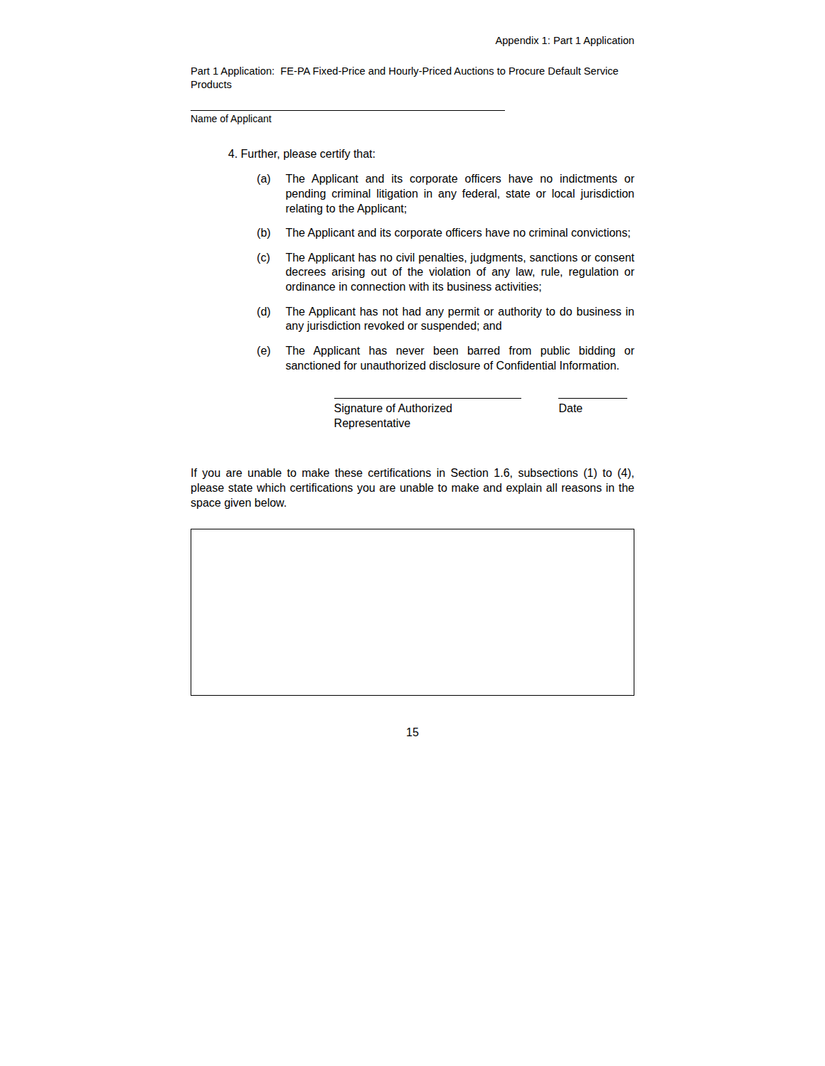Appendix 1: Part 1 Application
Part 1 Application: FE-PA Fixed-Price and Hourly-Priced Auctions to Procure Default Service Products
Name of Applicant
4. Further, please certify that:
(a) The Applicant and its corporate officers have no indictments or pending criminal litigation in any federal, state or local jurisdiction relating to the Applicant;
(b) The Applicant and its corporate officers have no criminal convictions;
(c) The Applicant has no civil penalties, judgments, sanctions or consent decrees arising out of the violation of any law, rule, regulation or ordinance in connection with its business activities;
(d) The Applicant has not had any permit or authority to do business in any jurisdiction revoked or suspended; and
(e) The Applicant has never been barred from public bidding or sanctioned for unauthorized disclosure of Confidential Information.
Signature of Authorized Representative
Date
If you are unable to make these certifications in Section 1.6, subsections (1) to (4), please state which certifications you are unable to make and explain all reasons in the space given below.
15